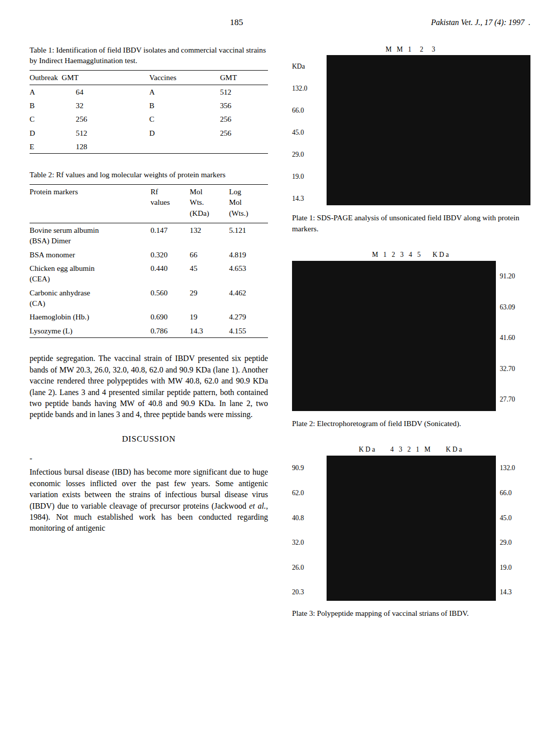185 Pakistan Vet. J., 17 (4): 1997 .
Table 1: Identification of field IBDV isolates and commercial vaccinal strains by Indirect Haemagglutination test.
| Outbreak GMT | Vaccines | GMT |
| --- | --- | --- |
| A | 64 | A | 512 |
| B | 32 | B | 356 |
| C | 256 | C | 256 |
| D | 512 | D | 256 |
| E | 128 | | |
Table 2: Rf values and log molecular weights of protein markers
| Protein markers | Rf values | Mol Wts. (KDa) | Log Mol (Wts.) |
| --- | --- | --- | --- |
| Bovine serum albumin (BSA) Dimer | 0.147 | 132 | 5.121 |
| BSA monomer | 0.320 | 66 | 4.819 |
| Chicken egg albumin (CEA) | 0.440 | 45 | 4.653 |
| Carbonic anhydrase (CA) | 0.560 | 29 | 4.462 |
| Haemoglobin (Hb.) | 0.690 | 19 | 4.279 |
| Lysozyme (L) | 0.786 | 14.3 | 4.155 |
peptide segregation. The vaccinal strain of IBDV presented six peptide bands of MW 20.3, 26.0, 32.0, 40.8, 62.0 and 90.9 KDa (lane 1). Another vaccine rendered three polypeptides with MW 40.8, 62.0 and 90.9 KDa (lane 2). Lanes 3 and 4 presented similar peptide pattern, both contained two peptide bands having MW of 40.8 and 90.9 KDa. In lane 2, two peptide bands and in lanes 3 and 4, three peptide bands were missing.
DISCUSSION
-
Infectious bursal disease (IBD) has become more significant due to huge economic losses inflicted over the past few years. Some antigenic variation exists between the strains of infectious bursal disease virus (IBDV) due to variable cleavage of precursor proteins (Jackwood et al., 1984). Not much established work has been conducted regarding monitoring of antigenic
M M 1 2 3
KDa 132.0 66.0 45.0 29.0 19.0 14.3
Plate 1: SDS-PAGE analysis of unsonicated field IBDV along with protein markers.
M 1 2 3 4 5 KDa
91.20 63.09 41.60 32.70 27.70
Plate 2: Electrophoretogram of field IBDV (Sonicated).
KDa 4 3 2 1 M KDa
90.9 62.0 40.8 32.0 26.0 20.3
132.0 66.0 45.0 29.0 19.0 14.3
Plate 3: Polypeptide mapping of vaccinal strians of IBDV.